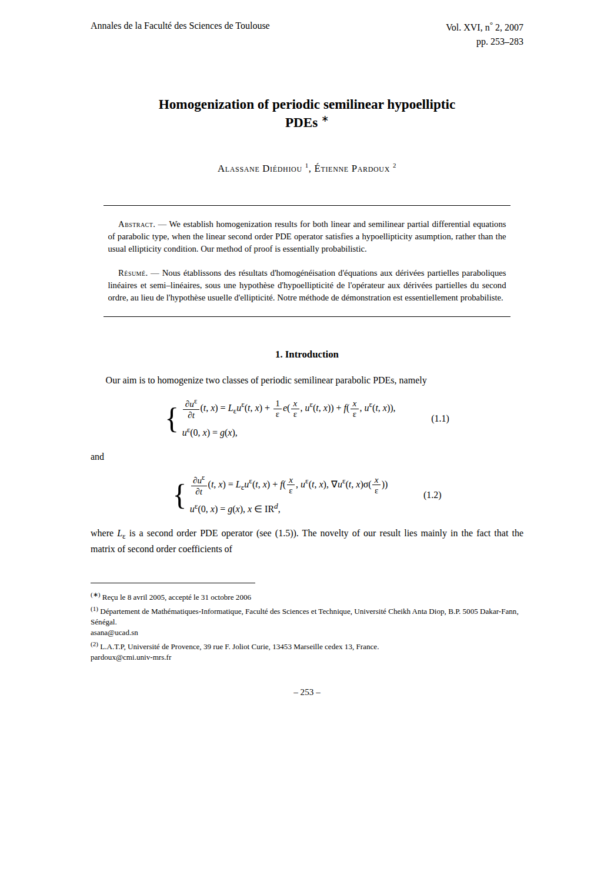Annales de la Faculté des Sciences de Toulouse
Vol. XVI, n° 2, 2007
pp. 253–283
Homogenization of periodic semilinear hypoelliptic
PDEs ∗
Alassane Diédhiou 1, Étienne Pardoux 2
Abstract. — We establish homogenization results for both linear and semilinear partial differential equations of parabolic type, when the linear second order PDE operator satisfies a hypoellipticity asumption, rather than the usual ellipticity condition. Our method of proof is essentially probabilistic.
Résumé. — Nous établissons des résultats d'homogénéisation d'équations aux dérivées partielles paraboliques linéaires et semi–linéaires, sous une hypothèse d'hypoellipticité de l'opérateur aux dérivées partielles du second ordre, au lieu de l'hypothèse usuelle d'ellipticité. Notre méthode de démonstration est essentiellement probabiliste.
1. Introduction
Our aim is to homogenize two classes of periodic semilinear parabolic PDEs, namely
{ ∂uε∂t(t, x) = Lεuε(t, x) + 1 ε e(xε, uε(t, x)) + f(xε, uε(t, x)), uε(0, x) = g(x), (1.1)
and
{ ∂uε∂t(t, x) = Lεuε(t, x) + f(xε, uε(t, x), ∇uε(t, x)σ(xε)) uε(0, x) = g(x), x ∈ IRd, (1.2)
where Lε is a second order PDE operator (see (1.5)). The novelty of our result lies mainly in the fact that the matrix of second order coefficients of
(∗) Reçu le 8 avril 2005, accepté le 31 octobre 2006
(1) Département de Mathématiques-Informatique, Faculté des Sciences et Technique, Université Cheikh Anta Diop, B.P. 5005 Dakar-Fann, Sénégal.
asana@ucad.sn
(2) L.A.T.P, Université de Provence, 39 rue F. Joliot Curie, 13453 Marseille cedex 13, France.
pardoux@cmi.univ-mrs.fr
– 253 –